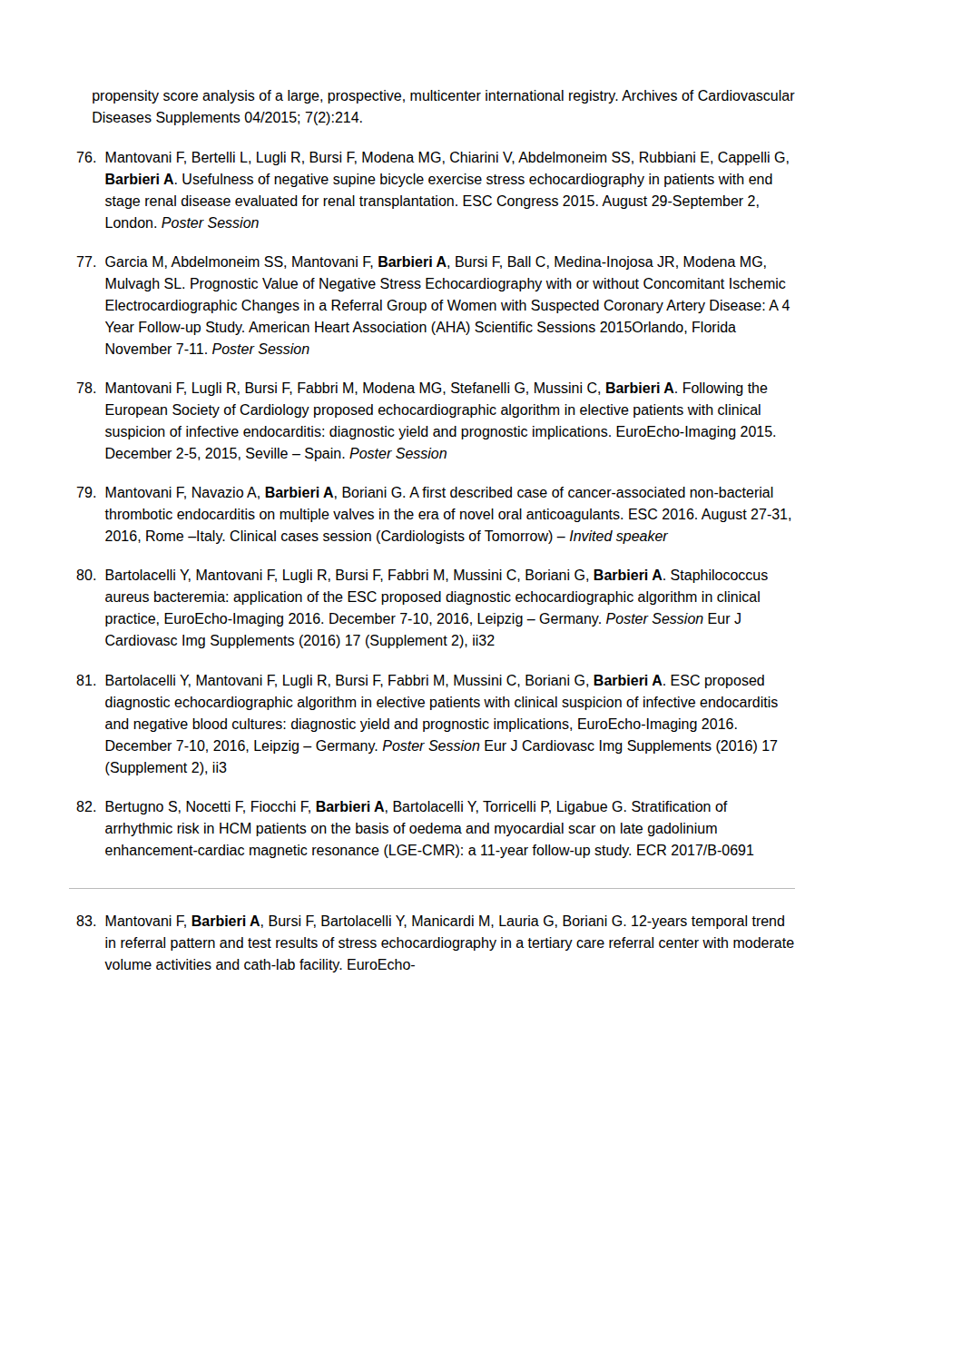propensity score analysis of a large, prospective, multicenter international registry. Archives of Cardiovascular Diseases Supplements 04/2015; 7(2):214.
Mantovani F, Bertelli L, Lugli R, Bursi F, Modena MG, Chiarini V, Abdelmoneim SS, Rubbiani E, Cappelli G, Barbieri A. Usefulness of negative supine bicycle exercise stress echocardiography in patients with end stage renal disease evaluated for renal transplantation. ESC Congress 2015. August 29-September 2, London. Poster Session
Garcia M, Abdelmoneim SS, Mantovani F, Barbieri A, Bursi F, Ball C, Medina-Inojosa JR, Modena MG, Mulvagh SL. Prognostic Value of Negative Stress Echocardiography with or without Concomitant Ischemic Electrocardiographic Changes in a Referral Group of Women with Suspected Coronary Artery Disease: A 4 Year Follow-up Study. American Heart Association (AHA) Scientific Sessions 2015Orlando, Florida November 7-11. Poster Session
Mantovani F, Lugli R, Bursi F, Fabbri M, Modena MG, Stefanelli G, Mussini C, Barbieri A. Following the European Society of Cardiology proposed echocardiographic algorithm in elective patients with clinical suspicion of infective endocarditis: diagnostic yield and prognostic implications. EuroEcho-Imaging 2015. December 2-5, 2015, Seville – Spain. Poster Session
Mantovani F, Navazio A, Barbieri A, Boriani G. A first described case of cancer-associated non-bacterial thrombotic endocarditis on multiple valves in the era of novel oral anticoagulants. ESC 2016. August 27-31, 2016, Rome –Italy. Clinical cases session (Cardiologists of Tomorrow) – Invited speaker
Bartolacelli Y, Mantovani F, Lugli R, Bursi F, Fabbri M, Mussini C, Boriani G, Barbieri A. Staphilococcus aureus bacteremia: application of the ESC proposed diagnostic echocardiographic algorithm in clinical practice, EuroEcho-Imaging 2016. December 7-10, 2016, Leipzig – Germany. Poster Session Eur J Cardiovasc Img Supplements (2016) 17 (Supplement 2), ii32
Bartolacelli Y, Mantovani F, Lugli R, Bursi F, Fabbri M, Mussini C, Boriani G, Barbieri A. ESC proposed diagnostic echocardiographic algorithm in elective patients with clinical suspicion of infective endocarditis and negative blood cultures: diagnostic yield and prognostic implications, EuroEcho-Imaging 2016. December 7-10, 2016, Leipzig – Germany. Poster Session Eur J Cardiovasc Img Supplements (2016) 17 (Supplement 2), ii3
Bertugno S, Nocetti F, Fiocchi F, Barbieri A, Bartolacelli Y, Torricelli P, Ligabue G. Stratification of arrhythmic risk in HCM patients on the basis of oedema and myocardial scar on late gadolinium enhancement-cardiac magnetic resonance (LGE-CMR): a 11-year follow-up study. ECR 2017/B-0691
Mantovani F, Barbieri A, Bursi F, Bartolacelli Y, Manicardi M, Lauria G, Boriani G. 12-years temporal trend in referral pattern and test results of stress echocardiography in a tertiary care referral center with moderate volume activities and cath-lab facility. EuroEcho-